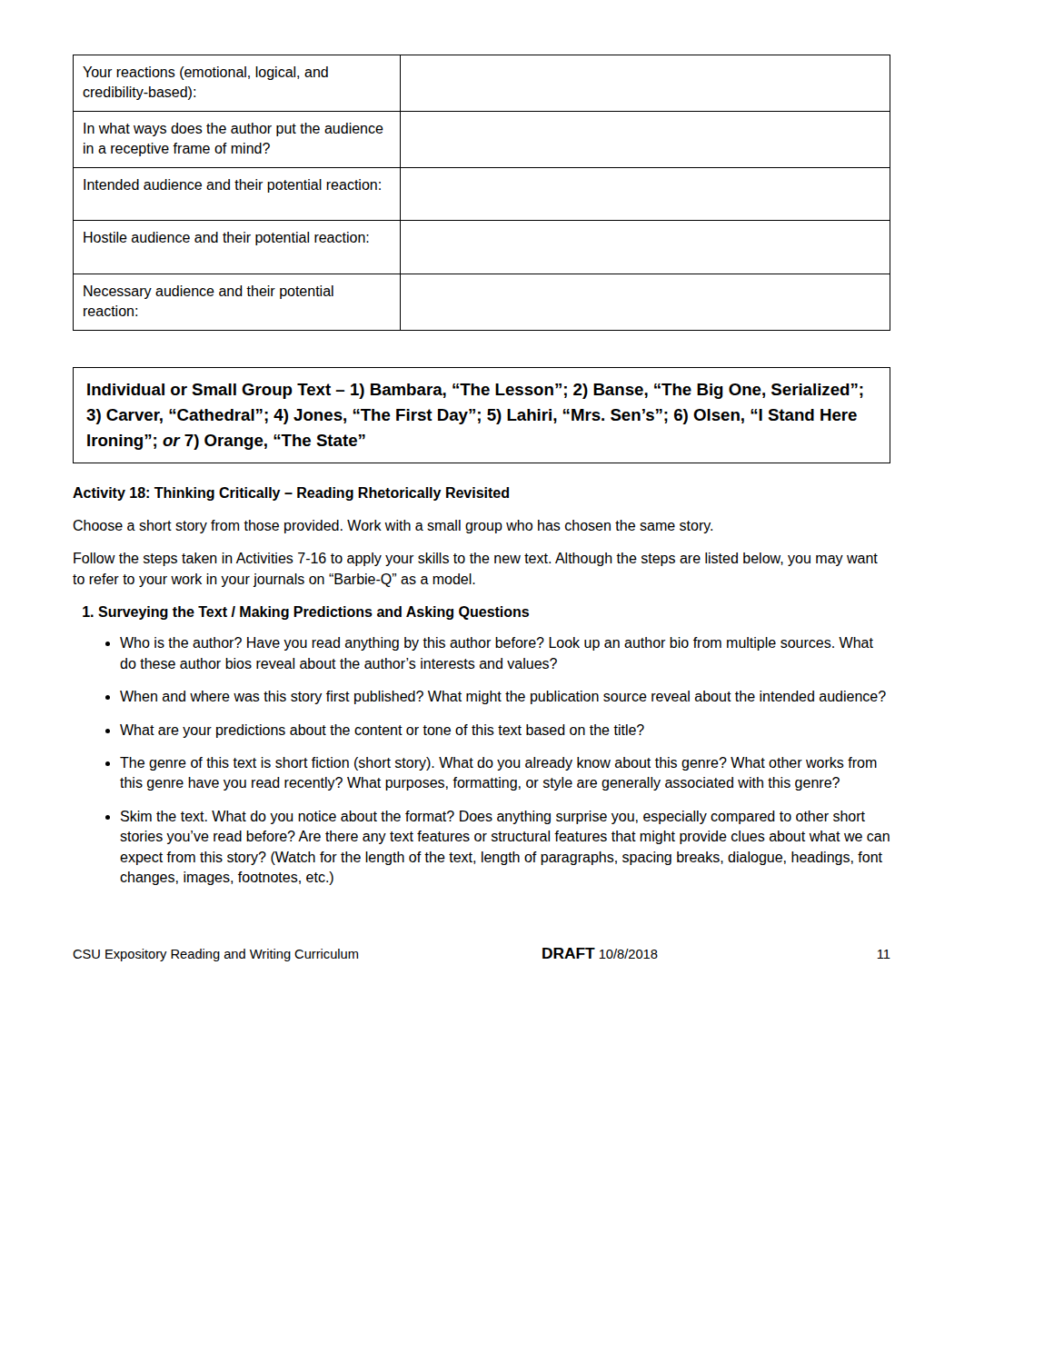| Your reactions (emotional, logical, and credibility-based): | |
| In what ways does the author put the audience in a receptive frame of mind? | |
| Intended audience and their potential reaction: | |
| Hostile audience and their potential reaction: | |
| Necessary audience and their potential reaction: | |
Individual or Small Group Text – 1) Bambara, “The Lesson”; 2) Banse, “The Big One, Serialized”; 3) Carver, “Cathedral”; 4) Jones, “The First Day”; 5) Lahiri, “Mrs. Sen’s”; 6) Olsen, “I Stand Here Ironing”; or 7) Orange, “The State”
Activity 18: Thinking Critically – Reading Rhetorically Revisited
Choose a short story from those provided. Work with a small group who has chosen the same story.
Follow the steps taken in Activities 7-16 to apply your skills to the new text. Although the steps are listed below, you may want to refer to your work in your journals on “Barbie-Q” as a model.
Surveying the Text / Making Predictions and Asking Questions
Who is the author? Have you read anything by this author before? Look up an author bio from multiple sources. What do these author bios reveal about the author’s interests and values?
When and where was this story first published? What might the publication source reveal about the intended audience?
What are your predictions about the content or tone of this text based on the title?
The genre of this text is short fiction (short story). What do you already know about this genre? What other works from this genre have you read recently? What purposes, formatting, or style are generally associated with this genre?
Skim the text. What do you notice about the format? Does anything surprise you, especially compared to other short stories you’ve read before? Are there any text features or structural features that might provide clues about what we can expect from this story? (Watch for the length of the text, length of paragraphs, spacing breaks, dialogue, headings, font changes, images, footnotes, etc.)
CSU Expository Reading and Writing Curriculum
DRAFT 10/8/2018
11